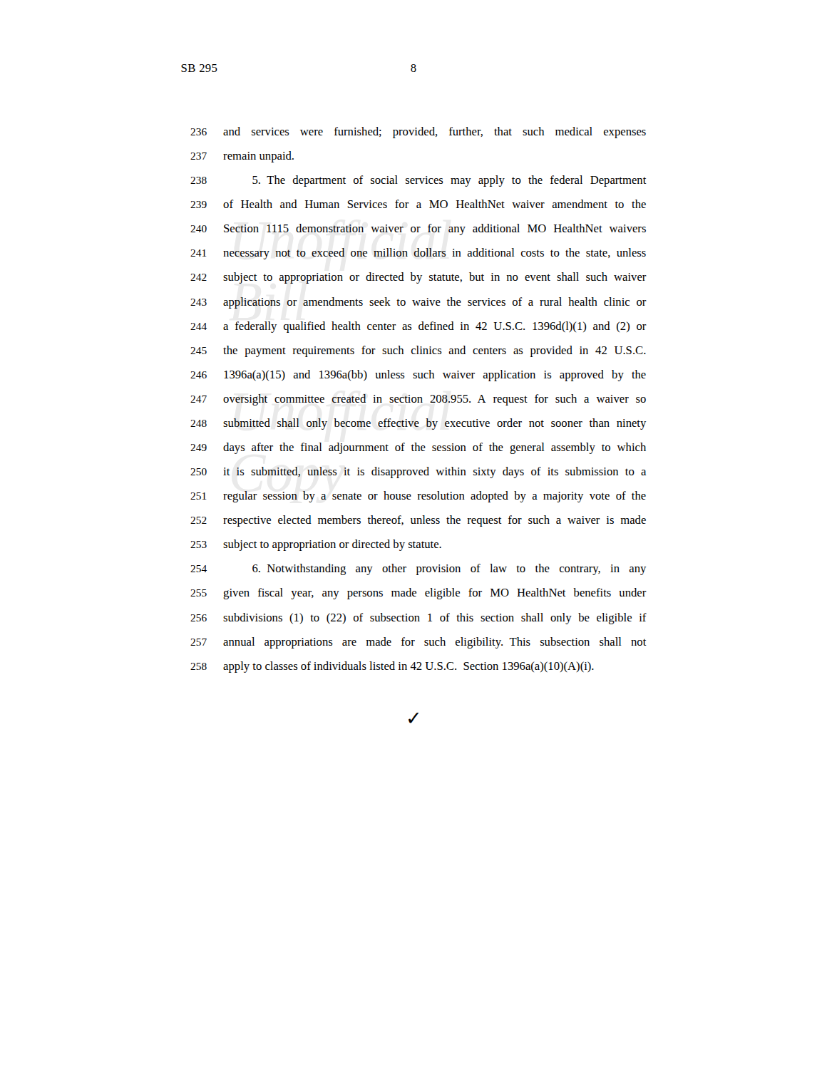Unofficial Bill Unofficial Copy
SB 295
8
and services were furnished; provided, further, that such medical expenses
remain unpaid.
5. The department of social services may apply to the federal Department
of Health and Human Services for aMO HealthNet waiver amendment to the
Section 1115 demonstration waiver or for any additional MO HealthNet waivers
necessary not to exceed one million dollars in additional costs to the state, unless
subject to appropriation or directed by statute, but in no event shall such waiver
applications or amendments seek to waive the services of arural health clinic or
afederally qualified health center as defined in 42 U.S.C. 1396d(l)(1) and(2) or
the payment requirements for such clinics and centers as provided in 42 U.S.C.
1396a(a)(15) and 1396a(bb) unless such waiver application is approved by the
oversight committee created in section 208.955. A request for such awaiver so
submitted shall only become effective by executive order not sooner than ninety
days after the final adjournment of the session of the general assembly to which
it is submitted, unless it is disapproved within sixty days of its submission to a
regular session by asenate or house resolution adopted by amajority vote of the
respective elected members thereof, unless the request for such awaiver is made
subject to appropriation or directed by statute.
6. Notwithstanding any other provision of law to the contrary, in any
given fiscal year, any persons made eligible for MO HealthNet benefits under
subdivisions(1) to(22) of subsection 1 of this section shall only be eligible if
annual appropriations are made for such eligibility. This subsection shall not
apply to classes of individuals listed in 42 U.S.C. Section 1396a(a)(10)(A)(i).
✓